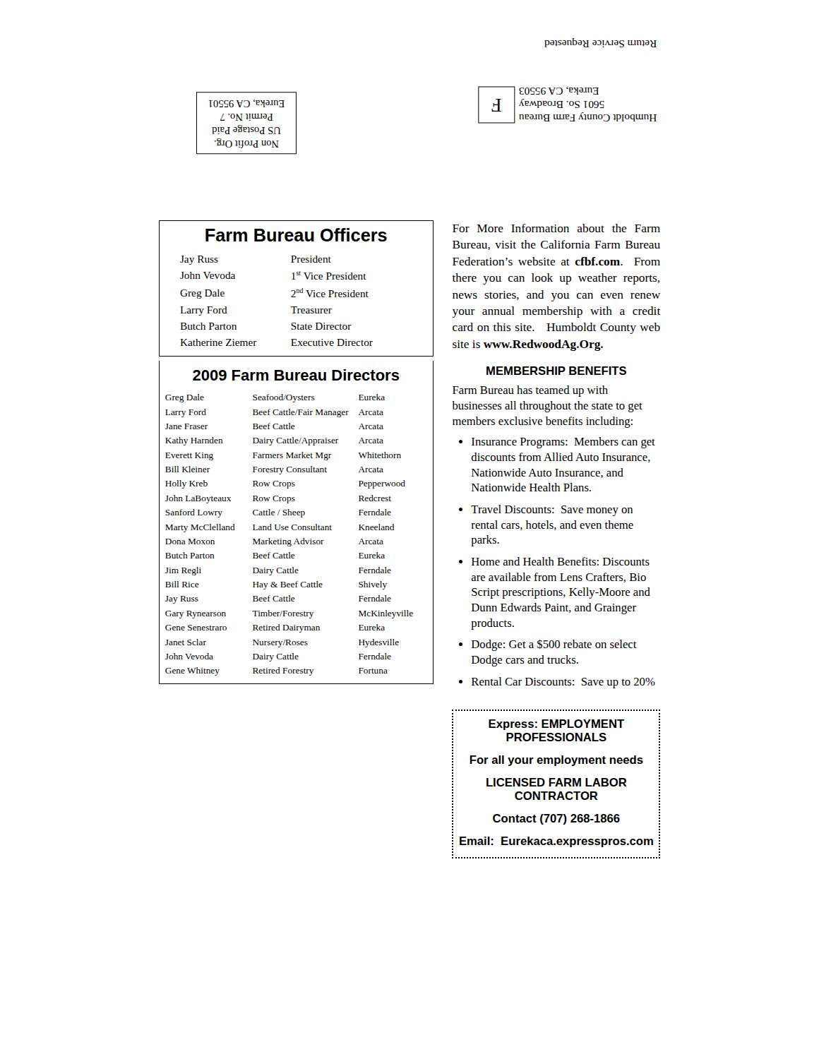Return Service Requested
Humboldt County Farm Bureau
5601 So. Broadway
Eureka, CA 95503 F
Non Profit Org.
US Postage Paid
Permit No. 7
Eureka, CA 95501
Farm Bureau Officers
| Jay Russ | President |
| John Vevoda | 1 st Vice President |
| Greg Dale | 2 nd Vice President |
| Larry Ford | Treasurer |
| Butch Parton | State Director |
| Katherine Ziemer | Executive Director |
2009 Farm Bureau Directors
| Greg Dale | Seafood/Oysters | Eureka |
| Larry Ford | Beef Cattle/Fair Manager | Arcata |
| Jane Fraser | Beef Cattle | Arcata |
| Kathy Harnden | Dairy Cattle/Appraiser | Arcata |
| Everett King | Farmers Market Mgr | Whitethorn |
| Bill Kleiner | Forestry Consultant | Arcata |
| Holly Kreb | Row Crops | Pepperwood |
| John LaBoyteaux | Row Crops | Redcrest |
| Sanford Lowry | Cattle / Sheep | Ferndale |
| Marty McClelland | Land Use Consultant | Kneeland |
| Dona Moxon | Marketing Advisor | Arcata |
| Butch Parton | Beef Cattle | Eureka |
| Jim Regli | Dairy Cattle | Ferndale |
| Bill Rice | Hay & Beef Cattle | Shively |
| Jay Russ | Beef Cattle | Ferndale |
| Gary Rynearson | Timber/Forestry | McKinleyville |
| Gene Senestraro | Retired Dairyman | Eureka |
| Janet Sclar | Nursery/Roses | Hydesville |
| John Vevoda | Dairy Cattle | Ferndale |
| Gene Whitney | Retired Forestry | Fortuna |
For More Information about the Farm Bureau, visit the California Farm Bureau Federation’s website at cfbf.com. From there you can look up weather reports, news stories, and you can even renew your annual membership with a credit card on this site. Humboldt County web site is www.RedwoodAg.Org.
MEMBERSHIP BENEFITS
Farm Bureau has teamed up with businesses all throughout the state to get members exclusive benefits including:
Insurance Programs: Members can get discounts from Allied Auto Insurance, Nationwide Auto Insurance, and Nationwide Health Plans.
Travel Discounts: Save money on rental cars, hotels, and even theme parks.
Home and Health Benefits: Discounts are available from Lens Crafters, Bio Script prescriptions, Kelly-Moore and Dunn Edwards Paint, and Grainger products.
Dodge: Get a $500 rebate on select Dodge cars and trucks.
Rental Car Discounts: Save up to 20%
Express: EMPLOYMENT PROFESSIONALS
For all your employment needs
LICENSED FARM LABOR CONTRACTOR
Contact (707) 268-1866
Email: Eurekaca.expresspros.com